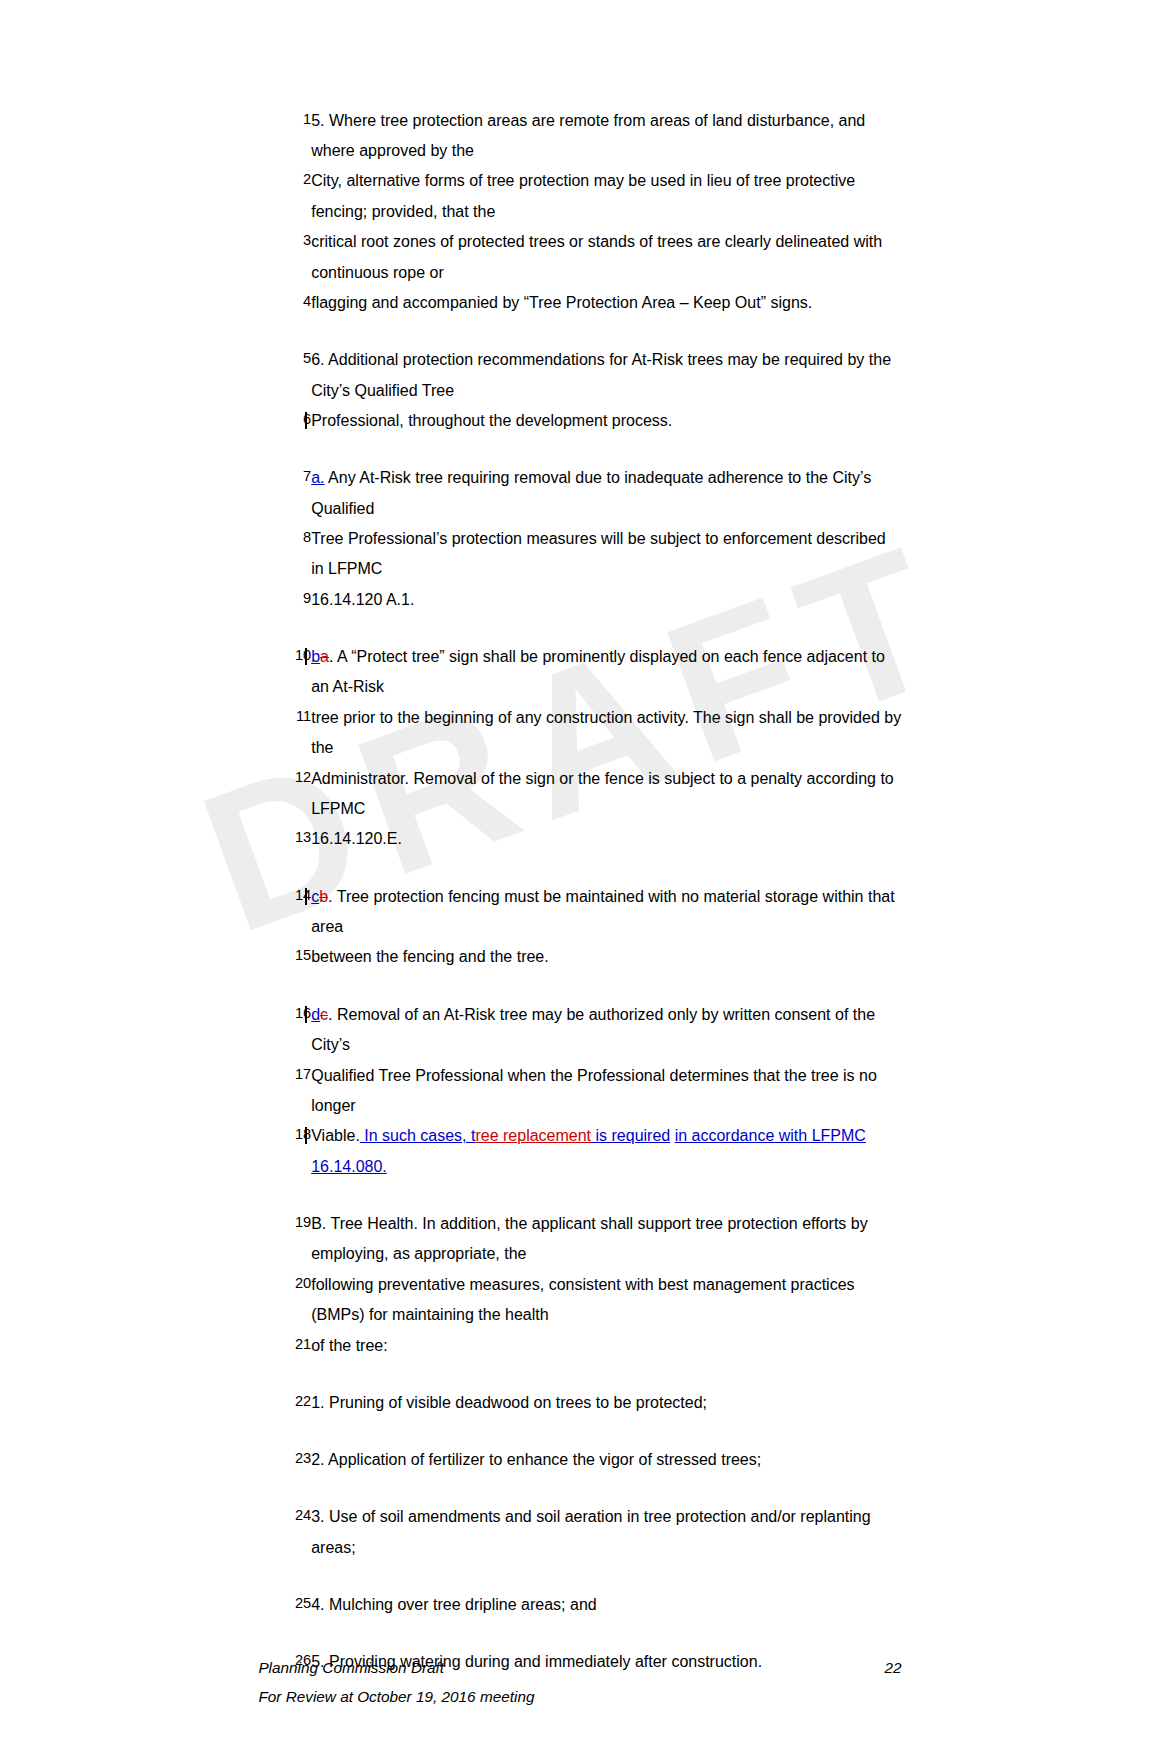DRAFT
| 1 | 5. Where tree protection areas are remote from areas of land disturbance, and where approved by the |
| 2 | City, alternative forms of tree protection may be used in lieu of tree protective fencing; provided, that the |
| 3 | critical root zones of protected trees or stands of trees are clearly delineated with continuous rope or |
| 4 | flagging and accompanied by “Tree Protection Area – Keep Out” signs. |
| 5 | 6. Additional protection recommendations for At-Risk trees may be required by the City’s Qualified Tree |
| 6 | Professional, throughout the development process. |
| 7 | a. Any At-Risk tree requiring removal due to inadequate adherence to the City’s Qualified |
| 8 | Tree Professional’s protection measures will be subject to enforcement described in LFPMC |
| 9 | 16.14.120 A.1. |
| 10 | b a . A “Protect tree” sign shall be prominently displayed on each fence adjacent to an At-Risk |
| 11 | tree prior to the beginning of any construction activity. The sign shall be provided by the |
| 12 | Administrator. Removal of the sign or the fence is subject to a penalty according to LFPMC |
| 13 | 16.14.120.E. |
| 14 | c b . Tree protection fencing must be maintained with no material storage within that area |
| 15 | between the fencing and the tree. |
| 16 | d c . Removal of an At-Risk tree may be authorized only by written consent of the City’s |
| 17 | Qualified Tree Professional when the Professional determines that the tree is no longer |
| 18 | Viable. In such cases, t ree replacement is required in accordance with LFPMC 16.14.080. |
| 19 | B. Tree Health. In addition, the applicant shall support tree protection efforts by employing, as appropriate, the |
| 20 | following preventative measures, consistent with best management practices (BMPs) for maintaining the health |
| 21 | of the tree: |
| 22 | 1. Pruning of visible deadwood on trees to be protected; |
| 23 | 2. Application of fertilizer to enhance the vigor of stressed trees; |
| 24 | 3. Use of soil amendments and soil aeration in tree protection and/or replanting areas; |
| 25 | 4. Mulching over tree dripline areas; and |
| 26 | 5. Providing watering during and immediately after construction. |
Planning Commission Draft
For Review at October 19, 2016 meeting
22